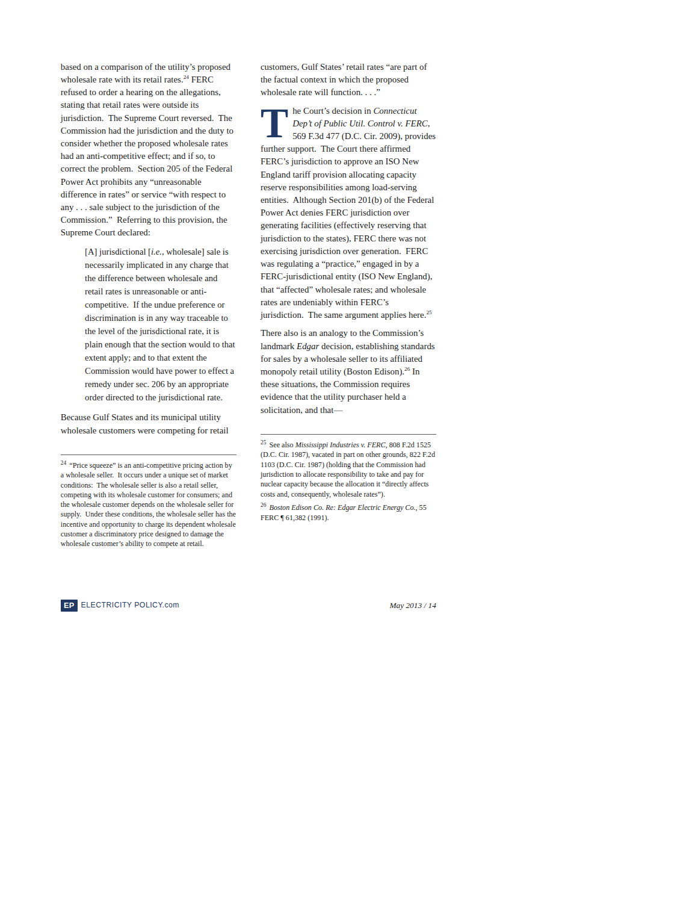based on a comparison of the utility’s proposed wholesale rate with its retail rates.24 FERC refused to order a hearing on the allegations, stating that retail rates were outside its jurisdiction. The Supreme Court reversed. The Commission had the jurisdiction and the duty to consider whether the proposed wholesale rates had an anti-competitive effect; and if so, to correct the problem. Section 205 of the Federal Power Act prohibits any “unreasonable difference in rates” or service “with respect to any . . . sale subject to the jurisdiction of the Commission.” Referring to this provision, the Supreme Court declared:
[A] jurisdictional [i.e., wholesale] sale is necessarily implicated in any charge that the difference between wholesale and retail rates is unreasonable or anti-competitive. If the undue preference or discrimination is in any way traceable to the level of the jurisdictional rate, it is plain enough that the section would to that extent apply; and to that extent the Commission would have power to effect a remedy under sec. 206 by an appropriate order directed to the jurisdictional rate.
Because Gulf States and its municipal utility wholesale customers were competing for retail
24 “Price squeeze” is an anti-competitive pricing action by a wholesale seller. It occurs under a unique set of market conditions: The wholesale seller is also a retail seller, competing with its wholesale customer for consumers; and the wholesale customer depends on the wholesale seller for supply. Under these conditions, the wholesale seller has the incentive and opportunity to charge its dependent wholesale customer a discriminatory price designed to damage the wholesale customer’s ability to compete at retail.
customers, Gulf States’ retail rates “are part of the factual context in which the proposed wholesale rate will function. . . .”
The Court’s decision in Connecticut Dep’t of Public Util. Control v. FERC, 569 F.3d 477 (D.C. Cir. 2009), provides further support. The Court there affirmed FERC’s jurisdiction to approve an ISO New England tariff provision allocating capacity reserve responsibilities among load-serving entities. Although Section 201(b) of the Federal Power Act denies FERC jurisdiction over generating facilities (effectively reserving that jurisdiction to the states), FERC there was not exercising jurisdiction over generation. FERC was regulating a “practice,” engaged in by a FERC-jurisdictional entity (ISO New England), that “affected” wholesale rates; and wholesale rates are undeniably within FERC’s jurisdiction. The same argument applies here.25
There also is an analogy to the Commission’s landmark Edgar decision, establishing standards for sales by a wholesale seller to its affiliated monopoly retail utility (Boston Edison).26 In these situations, the Commission requires evidence that the utility purchaser held a solicitation, and that—
25 See also Mississippi Industries v. FERC, 808 F.2d 1525 (D.C. Cir. 1987), vacated in part on other grounds, 822 F.2d 1103 (D.C. Cir. 1987) (holding that the Commission had jurisdiction to allocate responsibility to take and pay for nuclear capacity because the allocation it “directly affects costs and, consequently, wholesale rates”).
26 Boston Edison Co. Re: Edgar Electric Energy Co., 55 FERC ¶ 61,382 (1991).
EP ELECTRICITY POLICY.com May 2013 / 14